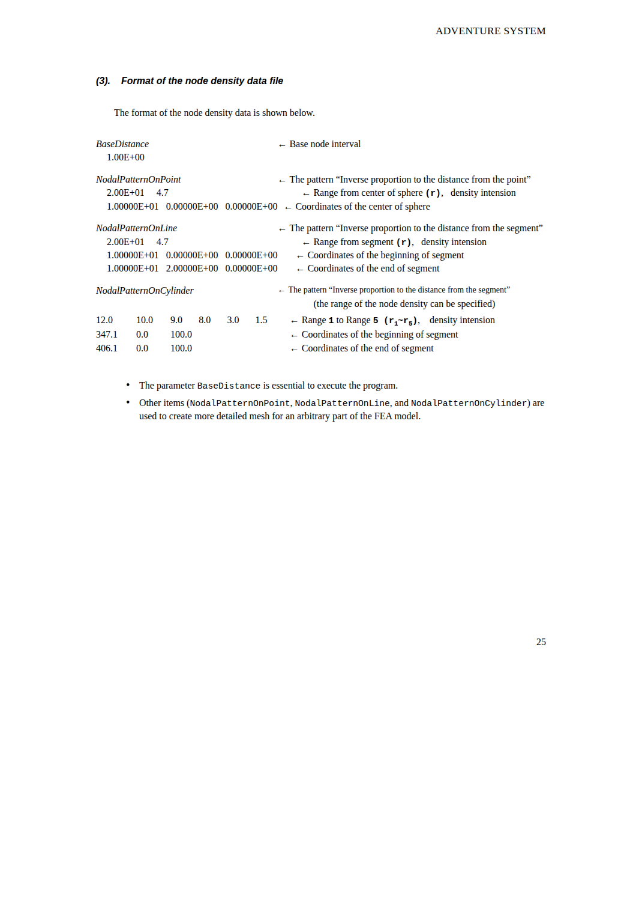ADVENTURE SYSTEM
(3). Format of the node density data file
The format of the node density data is shown below.
| BaseDistance | | ← Base node interval |
| 1.00E+00 | | |
| NodalPatternOnPoint | | ← The pattern “Inverse proportion to the distance from the point” |
| 2.00E+01 4.7 | | ← Range from center of sphere (r) , density intension |
| 1.00000E+01 0.00000E+00 0.00000E+00 | ← Coordinates of the center of sphere |
| NodalPatternOnLine | | ← The pattern “Inverse proportion to the distance from the segment” |
| 2.00E+01 4.7 | | ← Range from segment (r) , density intension |
| 1.00000E+01 0.00000E+00 0.00000E+00 | ← Coordinates of the beginning of segment |
| 1.00000E+01 2.00000E+00 0.00000E+00 | ← Coordinates of the end of segment |
| NodalPatternOnCylinder | | ← The pattern “Inverse proportion to the distance from the segment” |
| | (the range of the node density can be specified) |
| 12.0 | 10.0 | 9.0 | 8.0 | 3.0 | 1.5 | ← Range 1 to Range 5 (r 1 ~r 5 ) , density intension |
| 347.1 | 0.0 | 100.0 | ← Coordinates of the beginning of segment |
| 406.1 | 0.0 | 100.0 | ← Coordinates of the end of segment |
The parameter BaseDistance is essential to execute the program.
Other items (NodalPatternOnPoint, NodalPatternOnLine, and NodalPatternOnCylinder) are used to create more detailed mesh for an arbitrary part of the FEA model.
25